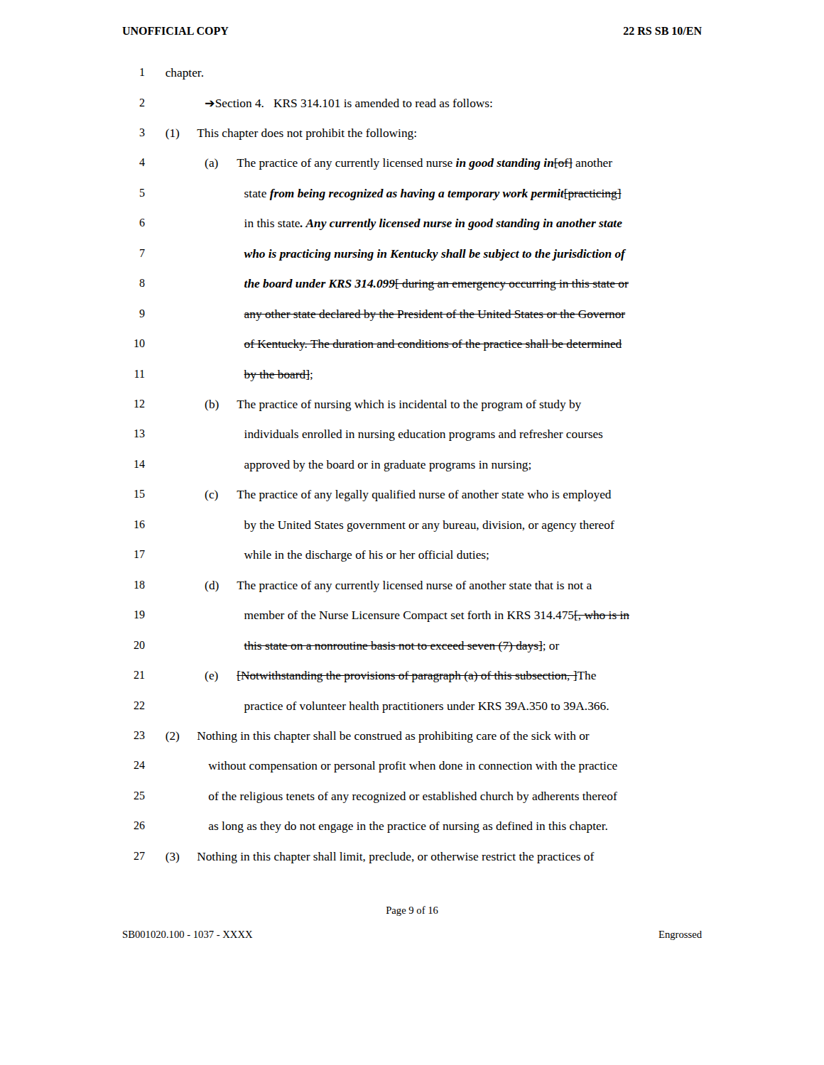Unofficial Copy 22 RS SB 10/EN
chapter.
➔Section 4. KRS 314.101 is amended to read as follows:
(1) This chapter does not prohibit the following:
(a) The practice of any currently licensed nurse in good standing in[of] another
state from being recognized as having a temporary work permit[practicing]
in this state. Any currently licensed nurse in good standing in another state
who is practicing nursing in Kentucky shall be subject to the jurisdiction of
the board under KRS 314.099[ during an emergency occurring in this state or
any other state declared by the President of the United States or the Governor
of Kentucky. The duration and conditions of the practice shall be determined
by the board];
(b) The practice of nursing which is incidental to the program of study by
individuals enrolled in nursing education programs and refresher courses
approved by the board or in graduate programs in nursing;
(c) The practice of any legally qualified nurse of another state who is employed
by the United States government or any bureau, division, or agency thereof
while in the discharge of his or her official duties;
(d) The practice of any currently licensed nurse of another state that is not a
member of the Nurse Licensure Compact set forth in KRS 314.475[, who is in
this state on a nonroutine basis not to exceed seven (7) days]; or
(e)[Notwithstanding the provisions of paragraph (a) of this subsection, ]The
practice of volunteer health practitioners under KRS 39A.350 to 39A.366.
(2) Nothing in this chapter shall be construed as prohibiting care of the sick with or
without compensation or personal profit when done in connection with the practice
of the religious tenets of any recognized or established church by adherents thereof
as long as they do not engage in the practice of nursing as defined in this chapter.
(3) Nothing in this chapter shall limit, preclude, or otherwise restrict the practices of
Page 9 of 16
SB001020.100 - 1037 - XXXX Engrossed